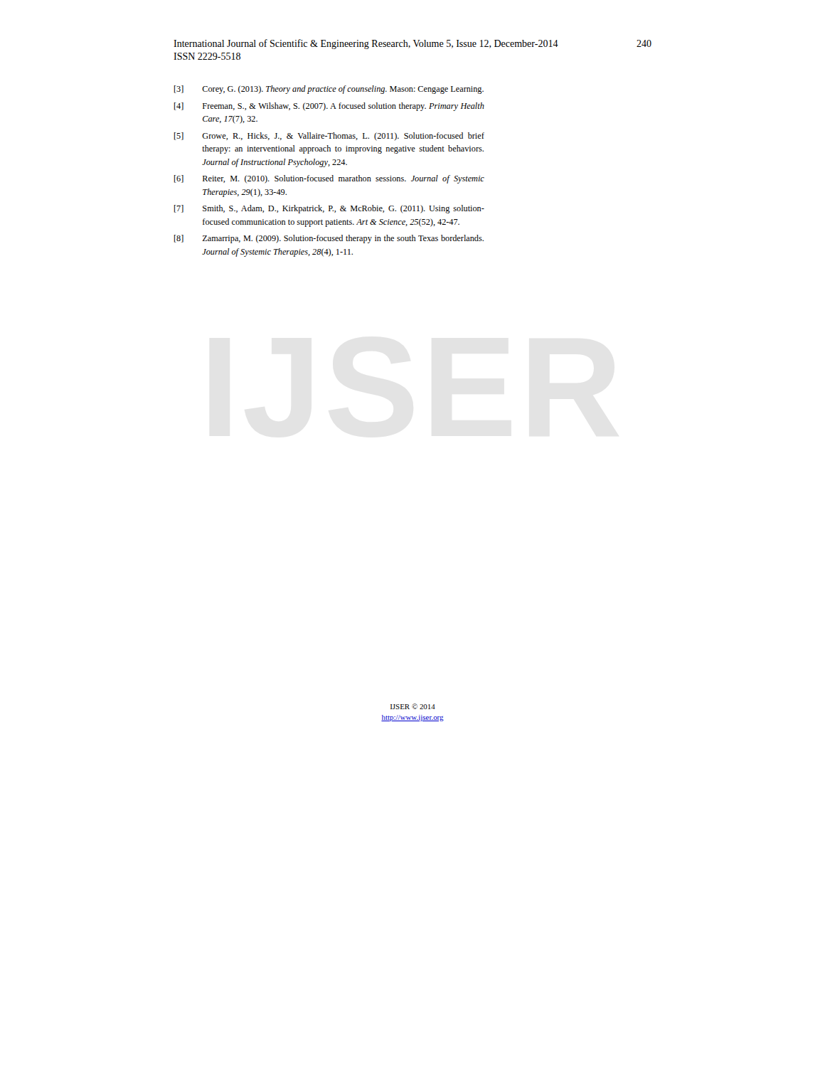International Journal of Scientific & Engineering Research, Volume 5, Issue 12, December-2014
ISSN 2229-5518 240
IJSER
[3]
Corey, G. (2013). Theory and practice of counseling. Mason: Cengage Learning.
[4]
Freeman, S., & Wilshaw, S. (2007). A focused solution therapy. Primary Health Care, 17(7), 32.
[5]
Growe, R., Hicks, J., & Vallaire-Thomas, L. (2011). Solution-focused brief therapy: an interventional approach to improving negative student behaviors. Journal of Instructional Psychology, 224.
[6]
Reiter, M. (2010). Solution-focused marathon sessions. Journal of Systemic Therapies, 29(1), 33-49.
[7]
Smith, S., Adam, D., Kirkpatrick, P., & McRobie, G. (2011). Using solution-focused communication to support patients. Art & Science, 25(52), 42-47.
[8]
Zamarripa, M. (2009). Solution-focused therapy in the south Texas borderlands. Journal of Systemic Therapies, 28(4), 1-11.
IJSER © 2014
http://www.ijser.org